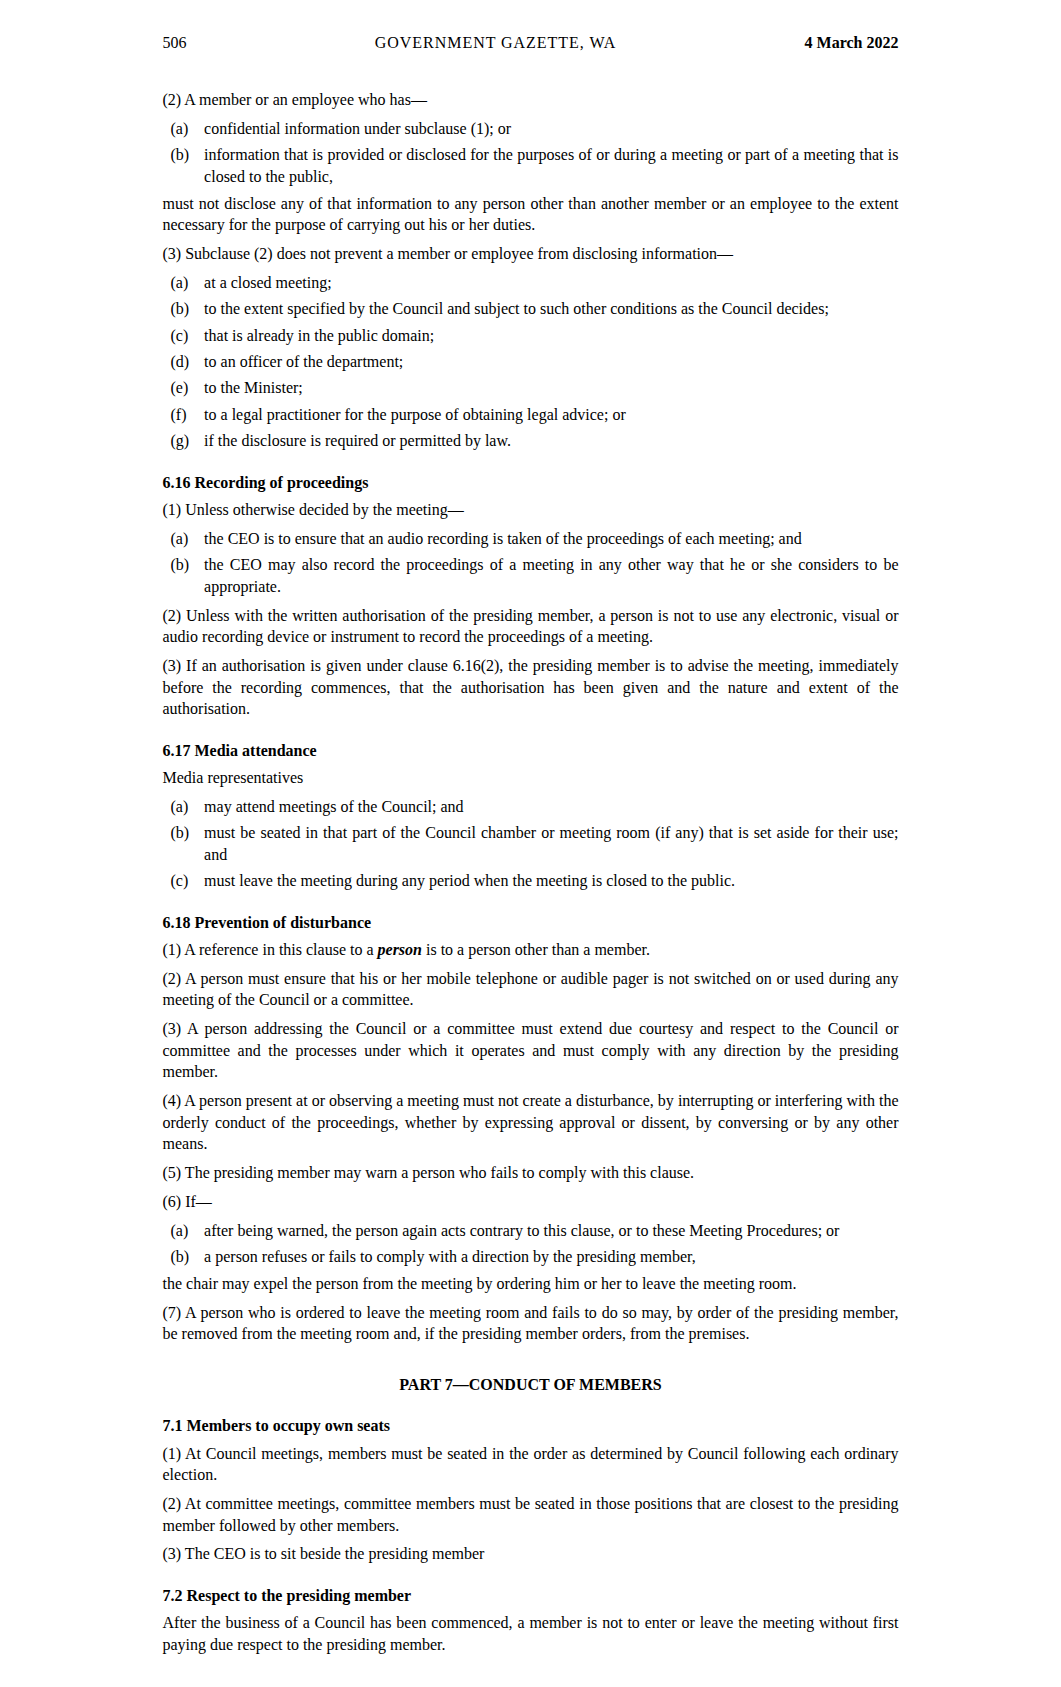506 Government Gazette, WA 4 March 2022
(2) A member or an employee who has—
(a) confidential information under subclause (1); or
(b) information that is provided or disclosed for the purposes of or during a meeting or part of a meeting that is closed to the public,
must not disclose any of that information to any person other than another member or an employee to the extent necessary for the purpose of carrying out his or her duties.
(3) Subclause (2) does not prevent a member or employee from disclosing information—
(a) at a closed meeting;
(b) to the extent specified by the Council and subject to such other conditions as the Council decides;
(c) that is already in the public domain;
(d) to an officer of the department;
(e) to the Minister;
(f) to a legal practitioner for the purpose of obtaining legal advice; or
(g) if the disclosure is required or permitted by law.
6.16 Recording of proceedings
(1) Unless otherwise decided by the meeting—
(a) the CEO is to ensure that an audio recording is taken of the proceedings of each meeting; and
(b) the CEO may also record the proceedings of a meeting in any other way that he or she considers to be appropriate.
(2) Unless with the written authorisation of the presiding member, a person is not to use any electronic, visual or audio recording device or instrument to record the proceedings of a meeting.
(3) If an authorisation is given under clause 6.16(2), the presiding member is to advise the meeting, immediately before the recording commences, that the authorisation has been given and the nature and extent of the authorisation.
6.17 Media attendance
Media representatives
(a) may attend meetings of the Council; and
(b) must be seated in that part of the Council chamber or meeting room (if any) that is set aside for their use; and
(c) must leave the meeting during any period when the meeting is closed to the public.
6.18 Prevention of disturbance
(1) A reference in this clause to a person is to a person other than a member.
(2) A person must ensure that his or her mobile telephone or audible pager is not switched on or used during any meeting of the Council or a committee.
(3) A person addressing the Council or a committee must extend due courtesy and respect to the Council or committee and the processes under which it operates and must comply with any direction by the presiding member.
(4) A person present at or observing a meeting must not create a disturbance, by interrupting or interfering with the orderly conduct of the proceedings, whether by expressing approval or dissent, by conversing or by any other means.
(5) The presiding member may warn a person who fails to comply with this clause.
(6) If—
(a) after being warned, the person again acts contrary to this clause, or to these Meeting Procedures; or
(b) a person refuses or fails to comply with a direction by the presiding member,
the chair may expel the person from the meeting by ordering him or her to leave the meeting room.
(7) A person who is ordered to leave the meeting room and fails to do so may, by order of the presiding member, be removed from the meeting room and, if the presiding member orders, from the premises.
Part 7—Conduct of Members
7.1 Members to occupy own seats
(1) At Council meetings, members must be seated in the order as determined by Council following each ordinary election.
(2) At committee meetings, committee members must be seated in those positions that are closest to the presiding member followed by other members.
(3) The CEO is to sit beside the presiding member
7.2 Respect to the presiding member
After the business of a Council has been commenced, a member is not to enter or leave the meeting without first paying due respect to the presiding member.